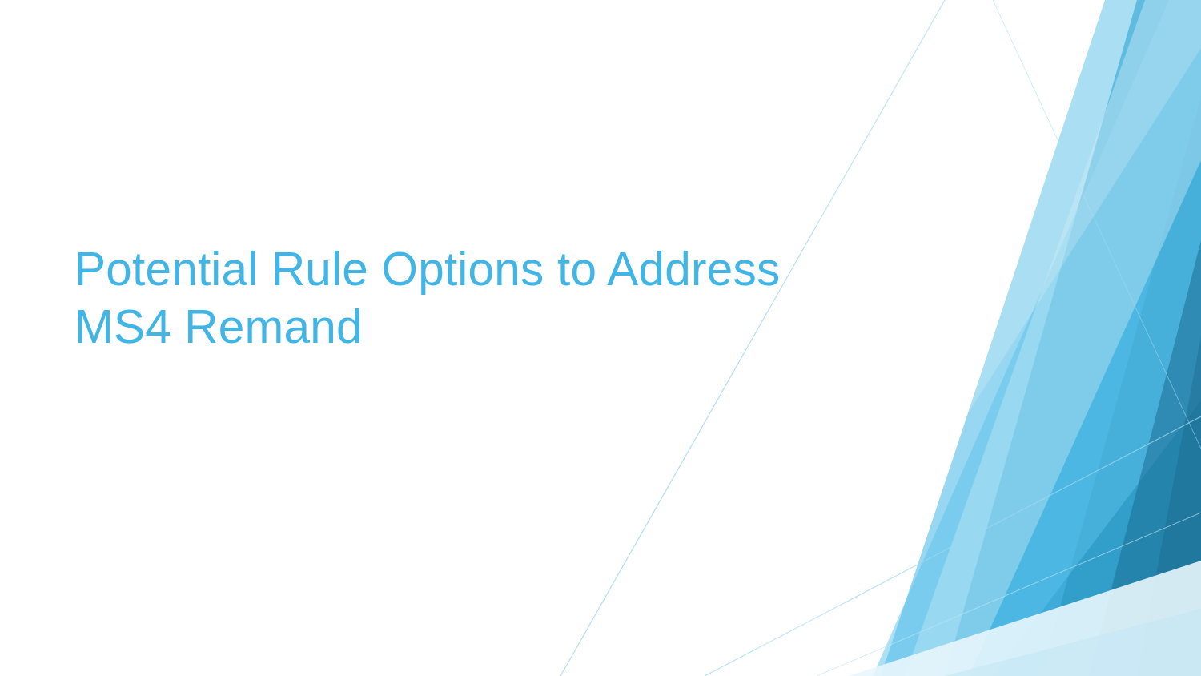Potential Rule Options to Address MS4 Remand